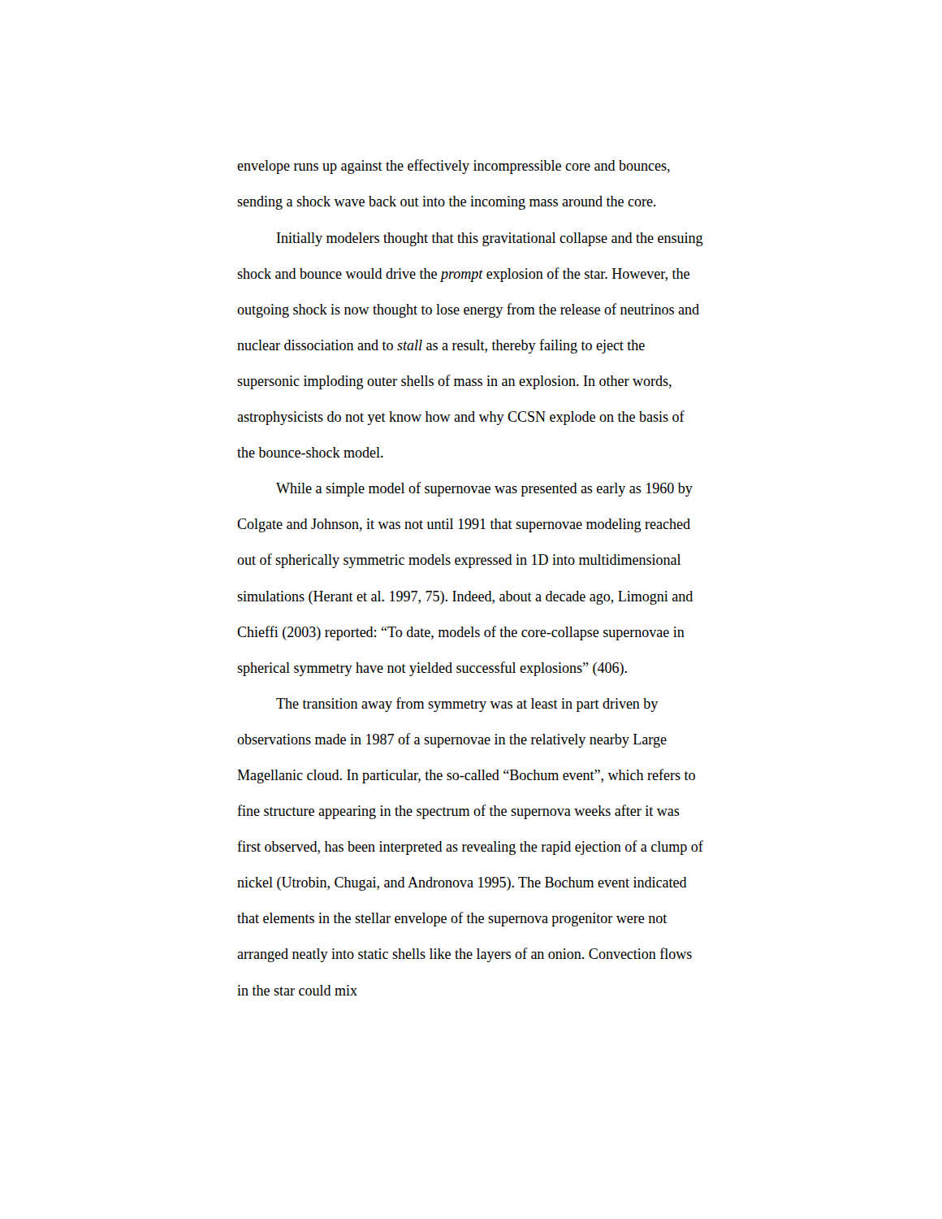envelope runs up against the effectively incompressible core and bounces, sending a shock wave back out into the incoming mass around the core.
Initially modelers thought that this gravitational collapse and the ensuing shock and bounce would drive the prompt explosion of the star. However, the outgoing shock is now thought to lose energy from the release of neutrinos and nuclear dissociation and to stall as a result, thereby failing to eject the supersonic imploding outer shells of mass in an explosion. In other words, astrophysicists do not yet know how and why CCSN explode on the basis of the bounce-shock model.
While a simple model of supernovae was presented as early as 1960 by Colgate and Johnson, it was not until 1991 that supernovae modeling reached out of spherically symmetric models expressed in 1D into multidimensional simulations (Herant et al. 1997, 75). Indeed, about a decade ago, Limogni and Chieffi (2003) reported: “To date, models of the core-collapse supernovae in spherical symmetry have not yielded successful explosions” (406).
The transition away from symmetry was at least in part driven by observations made in 1987 of a supernovae in the relatively nearby Large Magellanic cloud. In particular, the so-called “Bochum event”, which refers to fine structure appearing in the spectrum of the supernova weeks after it was first observed, has been interpreted as revealing the rapid ejection of a clump of nickel (Utrobin, Chugai, and Andronova 1995). The Bochum event indicated that elements in the stellar envelope of the supernova progenitor were not arranged neatly into static shells like the layers of an onion. Convection flows in the star could mix